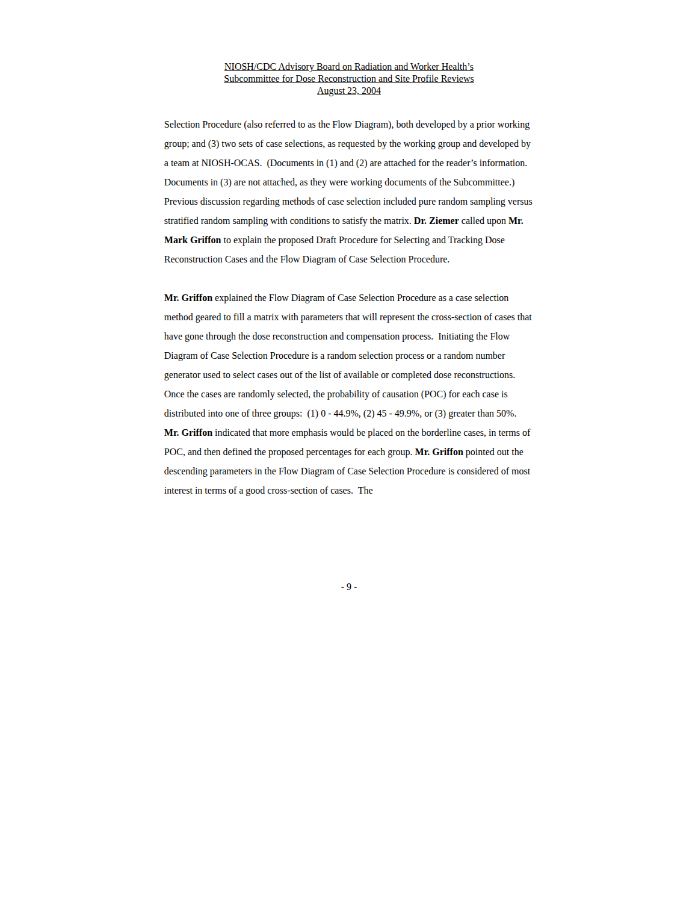NIOSH/CDC Advisory Board on Radiation and Worker Health’s
Subcommittee for Dose Reconstruction and Site Profile Reviews
August 23, 2004
Selection Procedure (also referred to as the Flow Diagram), both developed by a prior working group; and (3) two sets of case selections, as requested by the working group and developed by a team at NIOSH-OCAS. (Documents in (1) and (2) are attached for the reader’s information. Documents in (3) are not attached, as they were working documents of the Subcommittee.) Previous discussion regarding methods of case selection included pure random sampling versus stratified random sampling with conditions to satisfy the matrix. Dr. Ziemer called upon Mr. Mark Griffon to explain the proposed Draft Procedure for Selecting and Tracking Dose Reconstruction Cases and the Flow Diagram of Case Selection Procedure.
Mr. Griffon explained the Flow Diagram of Case Selection Procedure as a case selection method geared to fill a matrix with parameters that will represent the cross-section of cases that have gone through the dose reconstruction and compensation process. Initiating the Flow Diagram of Case Selection Procedure is a random selection process or a random number generator used to select cases out of the list of available or completed dose reconstructions. Once the cases are randomly selected, the probability of causation (POC) for each case is distributed into one of three groups: (1) 0 - 44.9%, (2) 45 - 49.9%, or (3) greater than 50%. Mr. Griffon indicated that more emphasis would be placed on the borderline cases, in terms of POC, and then defined the proposed percentages for each group. Mr. Griffon pointed out the descending parameters in the Flow Diagram of Case Selection Procedure is considered of most interest in terms of a good cross-section of cases. The
- 9 -